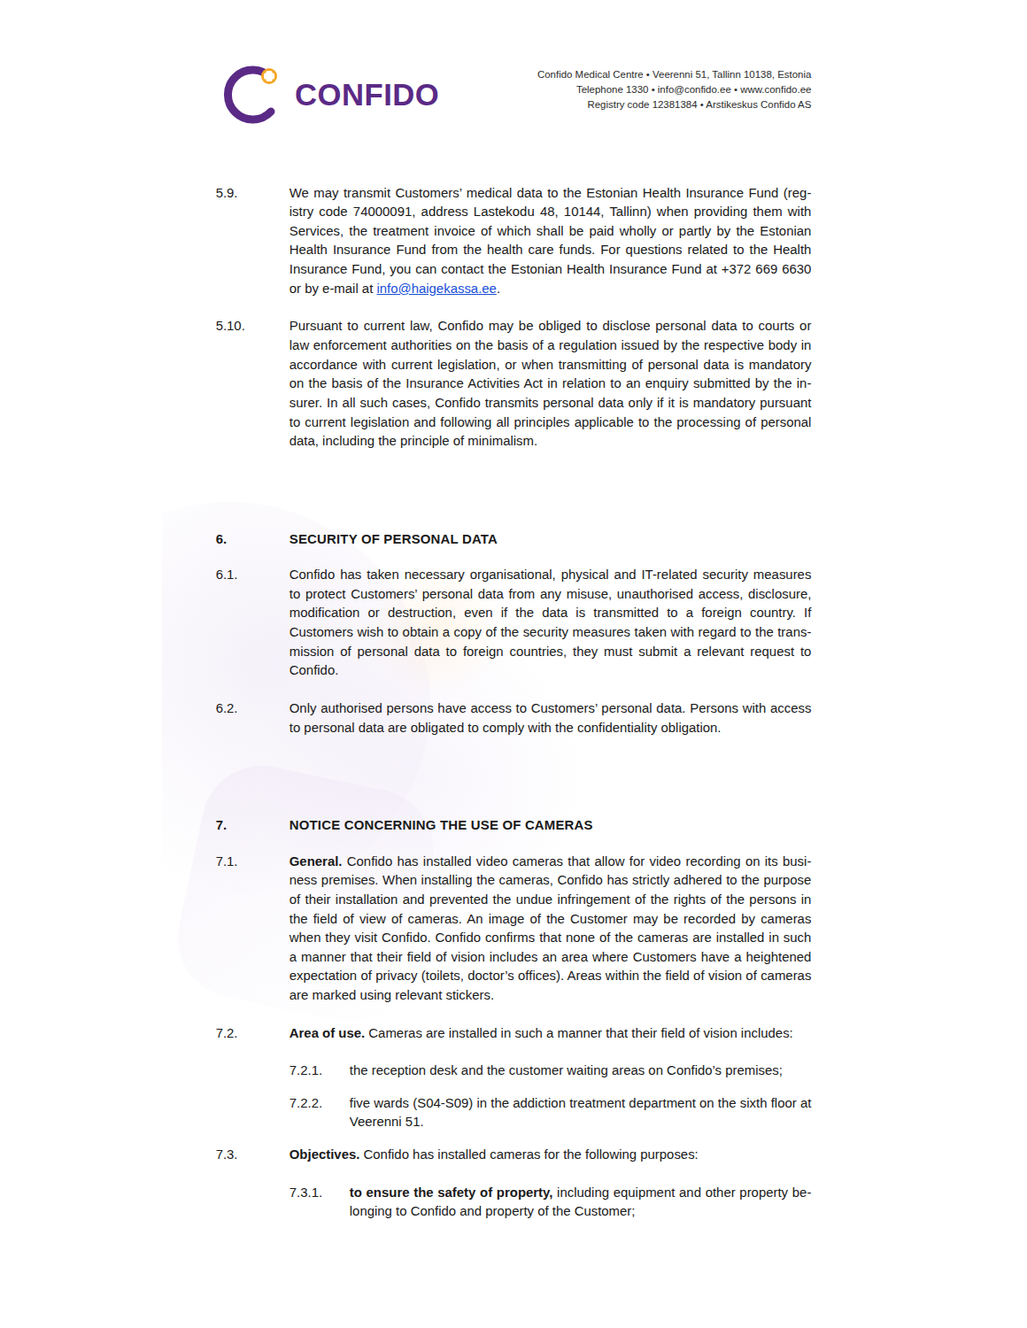CONFIDO
Confido Medical Centre • Veerenni 51, Tallinn 10138, Estonia
Telephone 1330 • info@confido.ee • www.confido.ee
Registry code 12381384 • Arstikeskus Confido AS
5.9.
We may transmit Customers’ medical data to the Estonian Health Insurance Fund (registry code 74000091, address Lastekodu 48, 10144, Tallinn) when providing them with Services, the treatment invoice of which shall be paid wholly or partly by the Estonian Health Insurance Fund from the health care funds. For questions related to the Health Insurance Fund, you can contact the Estonian Health Insurance Fund at +372 669 6630 or by e-mail at info@haigekassa.ee.
5.10.
Pursuant to current law, Confido may be obliged to disclose personal data to courts or law enforcement authorities on the basis of a regulation issued by the respective body in accordance with current legislation, or when transmitting of personal data is mandatory on the basis of the Insurance Activities Act in relation to an enquiry submitted by the insurer. In all such cases, Confido transmits personal data only if it is mandatory pursuant to current legislation and following all principles applicable to the processing of personal data, including the principle of minimalism.
6. Security of personal data
6.1.
Confido has taken necessary organisational, physical and IT-related security measures to protect Customers’ personal data from any misuse, unauthorised access, disclosure, modification or destruction, even if the data is transmitted to a foreign country. If Customers wish to obtain a copy of the security measures taken with regard to the transmission of personal data to foreign countries, they must submit a relevant request to Confido.
6.2.
Only authorised persons have access to Customers’ personal data. Persons with access to personal data are obligated to comply with the confidentiality obligation.
7. Notice concerning the use of cameras
7.1.
General. Confido has installed video cameras that allow for video recording on its business premises. When installing the cameras, Confido has strictly adhered to the purpose of their installation and prevented the undue infringement of the rights of the persons in the field of view of cameras. An image of the Customer may be recorded by cameras when they visit Confido. Confido confirms that none of the cameras are installed in such a manner that their field of vision includes an area where Customers have a heightened expectation of privacy (toilets, doctor’s offices). Areas within the field of vision of cameras are marked using relevant stickers.
7.2.
Area of use. Cameras are installed in such a manner that their field of vision includes:
7.2.1.
the reception desk and the customer waiting areas on Confido’s premises;
7.2.2.
five wards (S04-S09) in the addiction treatment department on the sixth floor at Veerenni 51.
7.3.
Objectives. Confido has installed cameras for the following purposes:
7.3.1.
to ensure the safety of property, including equipment and other property belonging to Confido and property of the Customer;